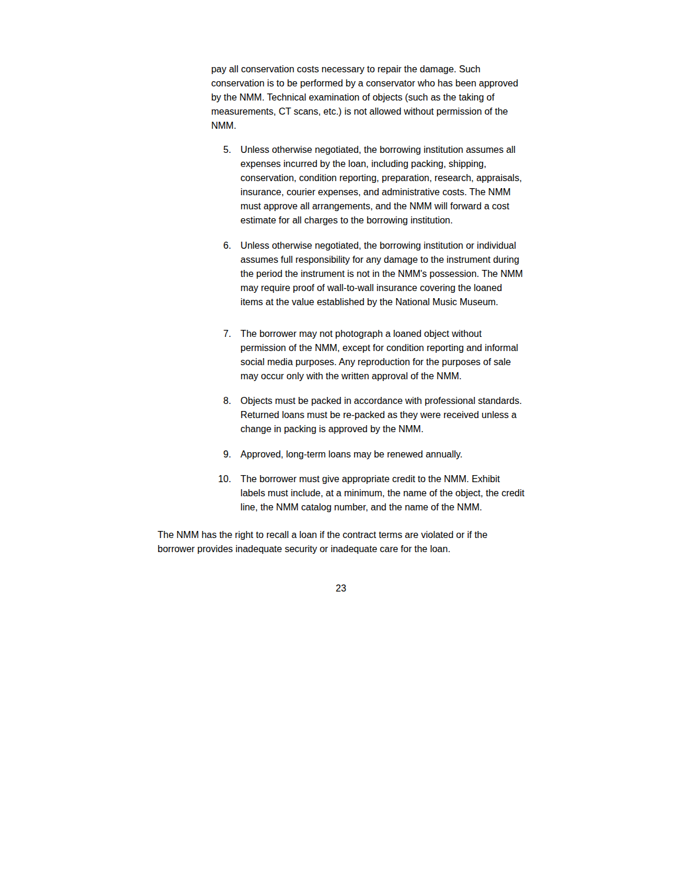pay all conservation costs necessary to repair the damage. Such conservation is to be performed by a conservator who has been approved by the NMM. Technical examination of objects (such as the taking of measurements, CT scans, etc.) is not allowed without permission of the NMM.
Unless otherwise negotiated, the borrowing institution assumes all expenses incurred by the loan, including packing, shipping, conservation, condition reporting, preparation, research, appraisals, insurance, courier expenses, and administrative costs. The NMM must approve all arrangements, and the NMM will forward a cost estimate for all charges to the borrowing institution.
Unless otherwise negotiated, the borrowing institution or individual assumes full responsibility for any damage to the instrument during the period the instrument is not in the NMM's possession. The NMM may require proof of wall-to-wall insurance covering the loaned items at the value established by the National Music Museum.
The borrower may not photograph a loaned object without permission of the NMM, except for condition reporting and informal social media purposes. Any reproduction for the purposes of sale may occur only with the written approval of the NMM.
Objects must be packed in accordance with professional standards. Returned loans must be re-packed as they were received unless a change in packing is approved by the NMM.
Approved, long-term loans may be renewed annually.
The borrower must give appropriate credit to the NMM. Exhibit labels must include, at a minimum, the name of the object, the credit line, the NMM catalog number, and the name of the NMM.
The NMM has the right to recall a loan if the contract terms are violated or if the borrower provides inadequate security or inadequate care for the loan.
23